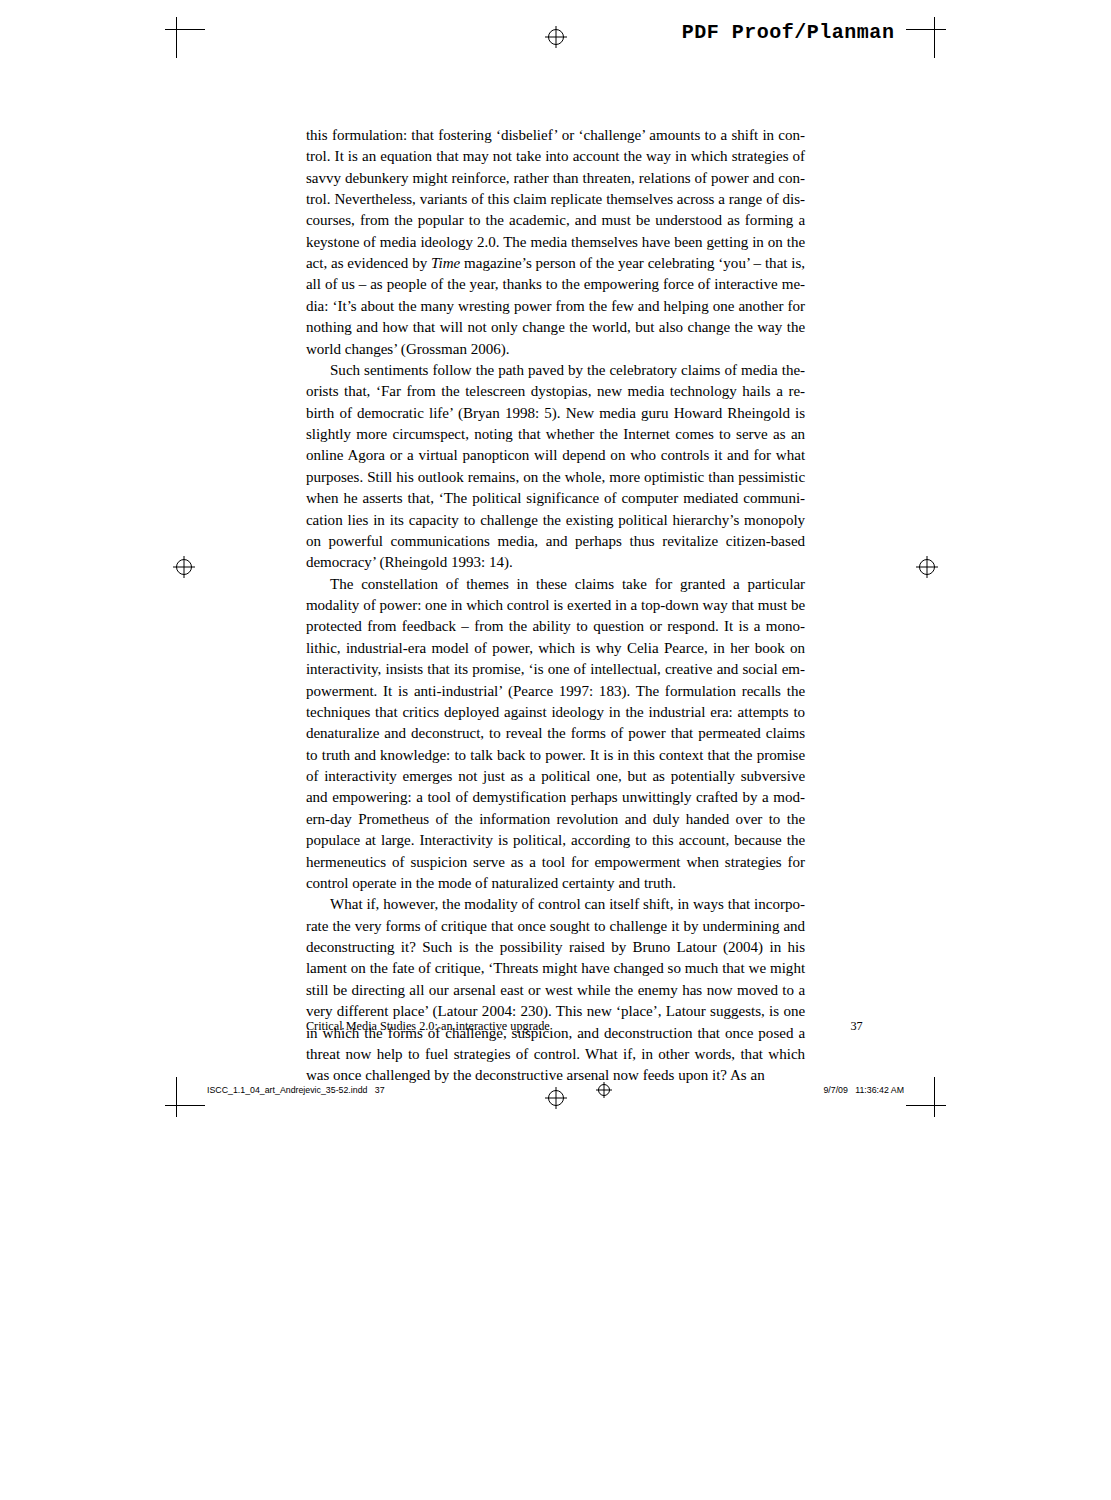PDF Proof/Planman
this formulation: that fostering ‘disbelief’ or ‘challenge’ amounts to a shift in control. It is an equation that may not take into account the way in which strategies of savvy debunkery might reinforce, rather than threaten, relations of power and control. Nevertheless, variants of this claim replicate themselves across a range of discourses, from the popular to the academic, and must be understood as forming a keystone of media ideology 2.0. The media themselves have been getting in on the act, as evidenced by Time magazine’s person of the year celebrating ‘you’ – that is, all of us – as people of the year, thanks to the empowering force of interactive media: ‘It’s about the many wresting power from the few and helping one another for nothing and how that will not only change the world, but also change the way the world changes’ (Grossman 2006).
Such sentiments follow the path paved by the celebratory claims of media theorists that, ‘Far from the telescreen dystopias, new media technology hails a rebirth of democratic life’ (Bryan 1998: 5). New media guru Howard Rheingold is slightly more circumspect, noting that whether the Internet comes to serve as an online Agora or a virtual panopticon will depend on who controls it and for what purposes. Still his outlook remains, on the whole, more optimistic than pessimistic when he asserts that, ‘The political significance of computer mediated communication lies in its capacity to challenge the existing political hierarchy’s monopoly on powerful communications media, and perhaps thus revitalize citizen-based democracy’ (Rheingold 1993: 14).
The constellation of themes in these claims take for granted a particular modality of power: one in which control is exerted in a top-down way that must be protected from feedback – from the ability to question or respond. It is a monolithic, industrial-era model of power, which is why Celia Pearce, in her book on interactivity, insists that its promise, ‘is one of intellectual, creative and social empowerment. It is anti-industrial’ (Pearce 1997: 183). The formulation recalls the techniques that critics deployed against ideology in the industrial era: attempts to denaturalize and deconstruct, to reveal the forms of power that permeated claims to truth and knowledge: to talk back to power. It is in this context that the promise of interactivity emerges not just as a political one, but as potentially subversive and empowering: a tool of demystification perhaps unwittingly crafted by a modern-day Prometheus of the information revolution and duly handed over to the populace at large. Interactivity is political, according to this account, because the hermeneutics of suspicion serve as a tool for empowerment when strategies for control operate in the mode of naturalized certainty and truth.
What if, however, the modality of control can itself shift, in ways that incorporate the very forms of critique that once sought to challenge it by undermining and deconstructing it? Such is the possibility raised by Bruno Latour (2004) in his lament on the fate of critique, ‘Threats might have changed so much that we might still be directing all our arsenal east or west while the enemy has now moved to a very different place’ (Latour 2004: 230). This new ‘place’, Latour suggests, is one in which the forms of challenge, suspicion, and deconstruction that once posed a threat now help to fuel strategies of control. What if, in other words, that which was once challenged by the deconstructive arsenal now feeds upon it? As an
Critical Media Studies 2.0: an interactive upgrade 37
ISCC_1.1_04_art_Andrejevic_35-52.indd 37 9/7/09 11:36:42 AM